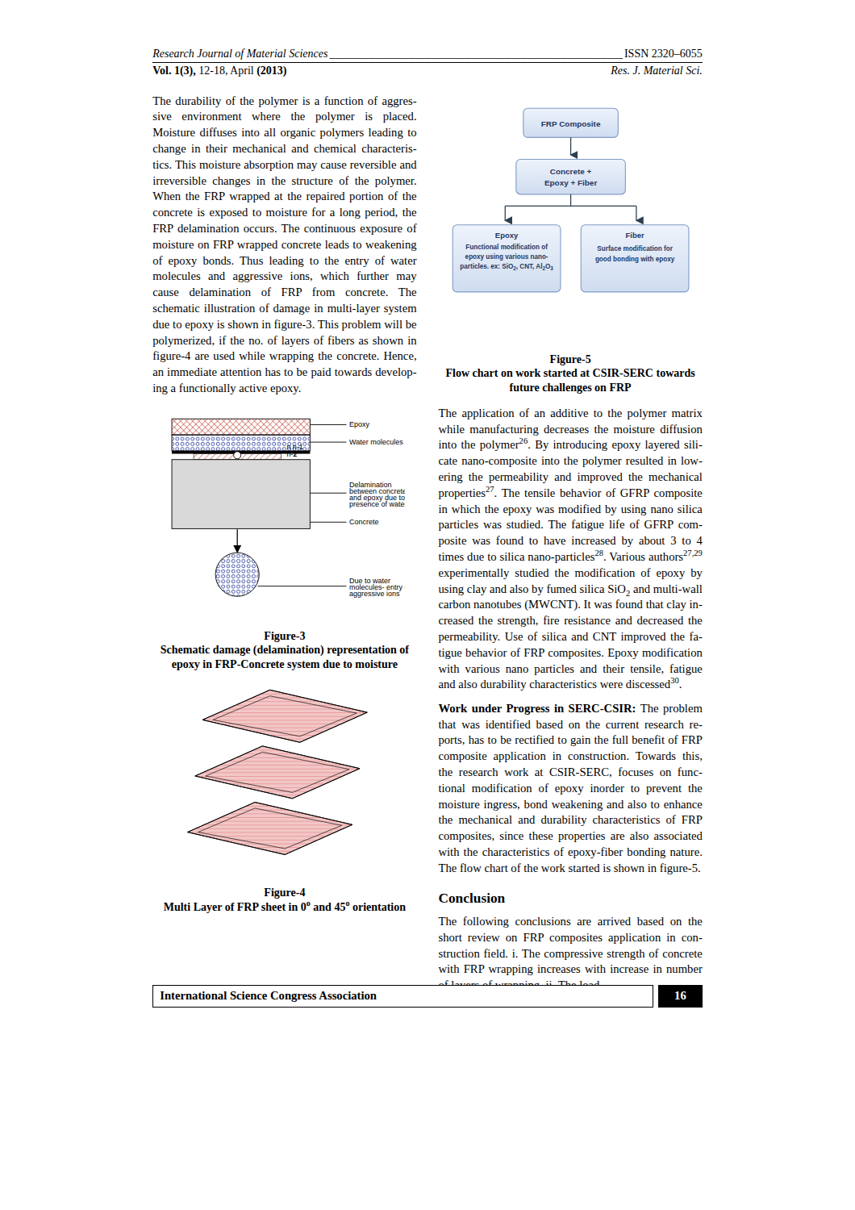Research Journal of Material Sciences _______________________________________________________________ ISSN 2320–6055
Vol. 1(3), 12-18, April (2013) Res. J. Material Sci.
The durability of the polymer is a function of aggressive environment where the polymer is placed. Moisture diffuses into all organic polymers leading to change in their mechanical and chemical characteristics. This moisture absorption may cause reversible and irreversible changes in the structure of the polymer. When the FRP wrapped at the repaired portion of the concrete is exposed to moisture for a long period, the FRP delamination occurs. The continuous exposure of moisture on FRP wrapped concrete leads to weakening of epoxy bonds. Thus leading to the entry of water molecules and aggressive ions, which further may cause delamination of FRP from concrete. The schematic illustration of damage in multi-layer system due to epoxy is shown in figure-3. This problem will be polymerized, if the no. of layers of fibers as shown in figure-4 are used while wrapping the concrete. Hence, an immediate attention has to be paid towards developing a functionally active epoxy.
n n-1 n-2 1 Epoxy Water molecules Delamination between concrete and epoxy due to presence of water Concrete Due to water molecules- entry of aggressive ions
Figure-3
Schematic damage (delamination) representation of epoxy in FRP-Concrete system due to moisture
Figure-4
Multi Layer of FRP sheet in 0o and 45o orientation
FRP Composite Concrete + Epoxy + Fiber Epoxy Functional modification of epoxy using various nano- particles. ex: SiO2, CNT, Al2O3 Fiber Surface modification for good bonding with epoxy
Figure-5
Flow chart on work started at CSIR-SERC towards future challenges on FRP
The application of an additive to the polymer matrix while manufacturing decreases the moisture diffusion into the polymer26. By introducing epoxy layered silicate nano-composite into the polymer resulted in lowering the permeability and improved the mechanical properties27. The tensile behavior of GFRP composite in which the epoxy was modified by using nano silica particles was studied. The fatigue life of GFRP composite was found to have increased by about 3 to 4 times due to silica nano-particles28. Various authors27,29 experimentally studied the modification of epoxy by using clay and also by fumed silica SiO2 and multi-wall carbon nanotubes (MWCNT). It was found that clay increased the strength, fire resistance and decreased the permeability. Use of silica and CNT improved the fatigue behavior of FRP composites. Epoxy modification with various nano particles and their tensile, fatigue and also durability characteristics were discessed30.
Work under Progress in SERC-CSIR: The problem that was identified based on the current research reports, has to be rectified to gain the full benefit of FRP composite application in construction. Towards this, the research work at CSIR-SERC, focuses on functional modification of epoxy inorder to prevent the moisture ingress, bond weakening and also to enhance the mechanical and durability characteristics of FRP composites, since these properties are also associated with the characteristics of epoxy-fiber bonding nature. The flow chart of the work started is shown in figure-5.
Conclusion
The following conclusions are arrived based on the short review on FRP composites application in construction field. i. The compressive strength of concrete with FRP wrapping increases with increase in number of layers of wrapping. ii. The load-
International Science Congress Association
16